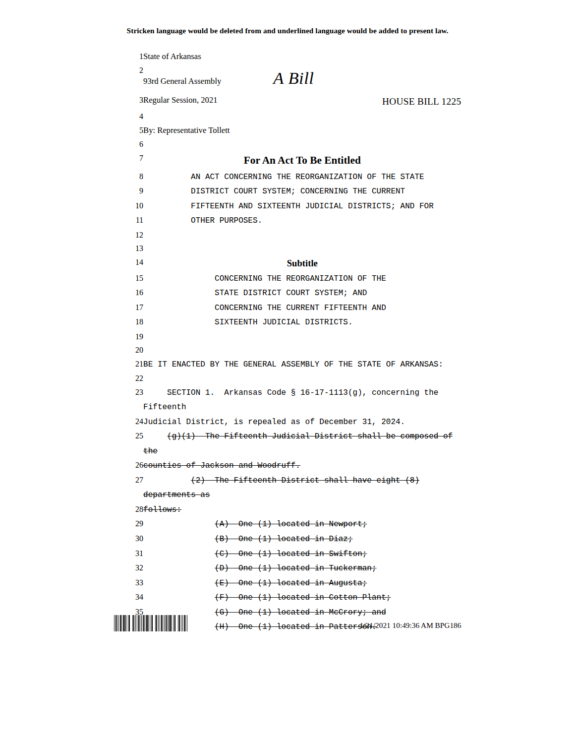Stricken language would be deleted from and underlined language would be added to present law.
| 1 | State of Arkansas |
| 2 | 93rd General Assembly A Bill |
| 3 | Regular Session, 2021 HOUSE BILL 1225 |
| 4 | |
| 5 | By: Representative Tollett |
| 6 | |
| 7 | For An Act To Be Entitled |
| 8 | AN ACT CONCERNING THE REORGANIZATION OF THE STATE |
| 9 | DISTRICT COURT SYSTEM; CONCERNING THE CURRENT |
| 10 | FIFTEENTH AND SIXTEENTH JUDICIAL DISTRICTS; AND FOR |
| 11 | OTHER PURPOSES. |
| 12 | |
| 13 | |
| 14 | Subtitle |
| 15 | CONCERNING THE REORGANIZATION OF THE |
| 16 | STATE DISTRICT COURT SYSTEM; AND |
| 17 | CONCERNING THE CURRENT FIFTEENTH AND |
| 18 | SIXTEENTH JUDICIAL DISTRICTS. |
| 19 | |
| 20 | |
| 21 | BE IT ENACTED BY THE GENERAL ASSEMBLY OF THE STATE OF ARKANSAS: |
| 22 | |
| 23 | SECTION 1. Arkansas Code § 16-17-1113(g), concerning the Fifteenth |
| 24 | Judicial District, is repealed as of December 31, 2024. |
| 25 | (g)(1) The Fifteenth Judicial District shall be composed of the |
| 26 | counties of Jackson and Woodruff. |
| 27 | (2) The Fifteenth District shall have eight (8) departments as |
| 28 | follows: |
| 29 | (A) One (1) located in Newport; |
| 30 | (B) One (1) located in Diaz; |
| 31 | (C) One (1) located in Swifton; |
| 32 | (D) One (1) located in Tuckerman; |
| 33 | (E) One (1) located in Augusta; |
| 34 | (F) One (1) located in Cotton Plant; |
| 35 | (G) One (1) located in McCrory; and |
| 36 | (H) One (1) located in Patterson. |
1/21/2021 10:49:36 AM BPG186